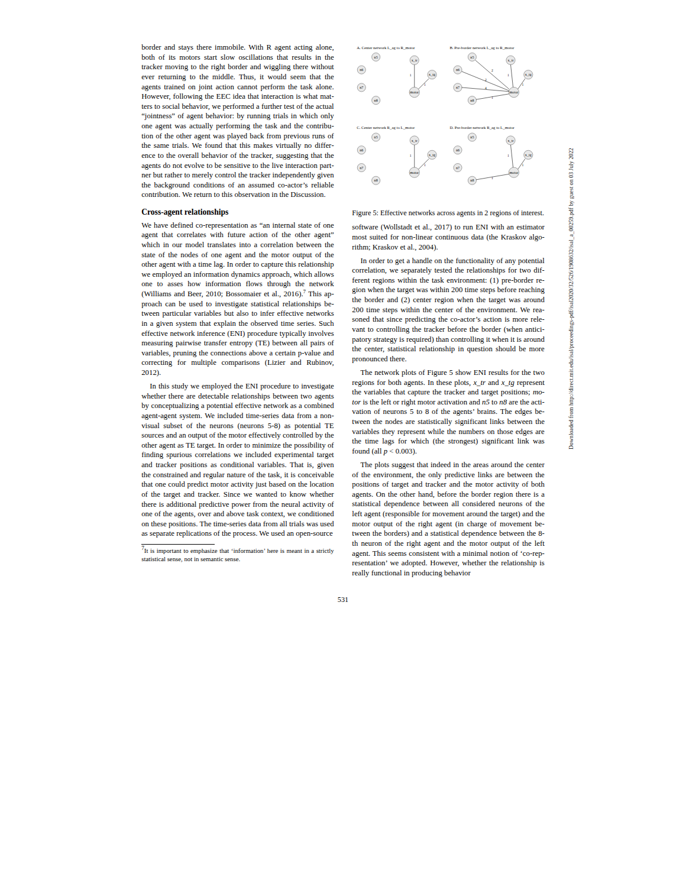Downloaded from http://direct.mit.edu/isal/proceedings-pdf/isal2020/32/526/1908632/isal_a_00259.pdf by guest on 03 July 2022
border and stays there immobile. With R agent acting alone, both of its motors start slow oscillations that results in the tracker moving to the right border and wiggling there without ever returning to the middle. Thus, it would seem that the agents trained on joint action cannot perform the task alone. However, following the EEC idea that interaction is what matters to social behavior, we performed a further test of the actual “jointness” of agent behavior: by running trials in which only one agent was actually performing the task and the contribution of the other agent was played back from previous runs of the same trials. We found that this makes virtually no difference to the overall behavior of the tracker, suggesting that the agents do not evolve to be sensitive to the live interaction partner but rather to merely control the tracker independently given the background conditions of an assumed co-actor’s reliable contribution. We return to this observation in the Discussion.
Cross-agent relationships
We have defined co-representation as “an internal state of one agent that correlates with future action of the other agent” which in our model translates into a correlation between the state of the nodes of one agent and the motor output of the other agent with a time lag. In order to capture this relationship we employed an information dynamics approach, which allows one to asses how information flows through the network (Williams and Beer, 2010; Bossomaier et al., 2016).7 This approach can be used to investigate statistical relationships between particular variables but also to infer effective networks in a given system that explain the observed time series. Such effective network inference (ENI) procedure typically involves measuring pairwise transfer entropy (TE) between all pairs of variables, pruning the connections above a certain p-value and correcting for multiple comparisons (Lizier and Rubinov, 2012).
In this study we employed the ENI procedure to investigate whether there are detectable relationships between two agents by conceptualizing a potential effective network as a combined agent-agent system. We included time-series data from a non-visual subset of the neurons (neurons 5-8) as potential TE sources and an output of the motor effectively controlled by the other agent as TE target. In order to minimize the possibility of finding spurious correlations we included experimental target and tracker positions as conditional variables. That is, given the constrained and regular nature of the task, it is conceivable that one could predict motor activity just based on the location of the target and tracker. Since we wanted to know whether there is additional predictive power from the neural activity of one of the agents, over and above task context, we conditioned on these positions. The time-series data from all trials was used as separate replications of the process. We used an open-source
7It is important to emphasize that ‘information’ here is meant in a strictly statistical sense, not in semantic sense.
A. Center network L_ag to R_motor n5 n6 n7 n8 x_tr x_tg motor 1 1 B. Pre-border network L_ag to R_motor n5 n6 n7 n8 x_tr x_tg motor 2 2 4 1 1 1 C. Center network R_ag to L_motor n5 n6 n7 n8 x_tr x_tg motor 1 1 D. Pre-border network R_ag to L_motor n5 n6 n7 n8 x_tr x_tg motor 1 1 1
Figure 5: Effective networks across agents in 2 regions of interest.
software (Wollstadt et al., 2017) to run ENI with an estimator most suited for non-linear continuous data (the Kraskov algorithm; Kraskov et al., 2004).
In order to get a handle on the functionality of any potential correlation, we separately tested the relationships for two different regions within the task environment: (1) pre-border region when the target was within 200 time steps before reaching the border and (2) center region when the target was around 200 time steps within the center of the environment. We reasoned that since predicting the co-actor’s action is more relevant to controlling the tracker before the border (when anticipatory strategy is required) than controlling it when it is around the center, statistical relationship in question should be more pronounced there.
The network plots of Figure 5 show ENI results for the two regions for both agents. In these plots, x_tr and x_tg represent the variables that capture the tracker and target positions; motor is the left or right motor activation and n5 to n8 are the activation of neurons 5 to 8 of the agents’ brains. The edges between the nodes are statistically significant links between the variables they represent while the numbers on those edges are the time lags for which (the strongest) significant link was found (all p < 0.003).
The plots suggest that indeed in the areas around the center of the environment, the only predictive links are between the positions of target and tracker and the motor activity of both agents. On the other hand, before the border region there is a statistical dependence between all considered neurons of the left agent (responsible for movement around the target) and the motor output of the right agent (in charge of movement between the borders) and a statistical dependence between the 8-th neuron of the right agent and the motor output of the left agent. This seems consistent with a minimal notion of ‘co-representation’ we adopted. However, whether the relationship is really functional in producing behavior
531